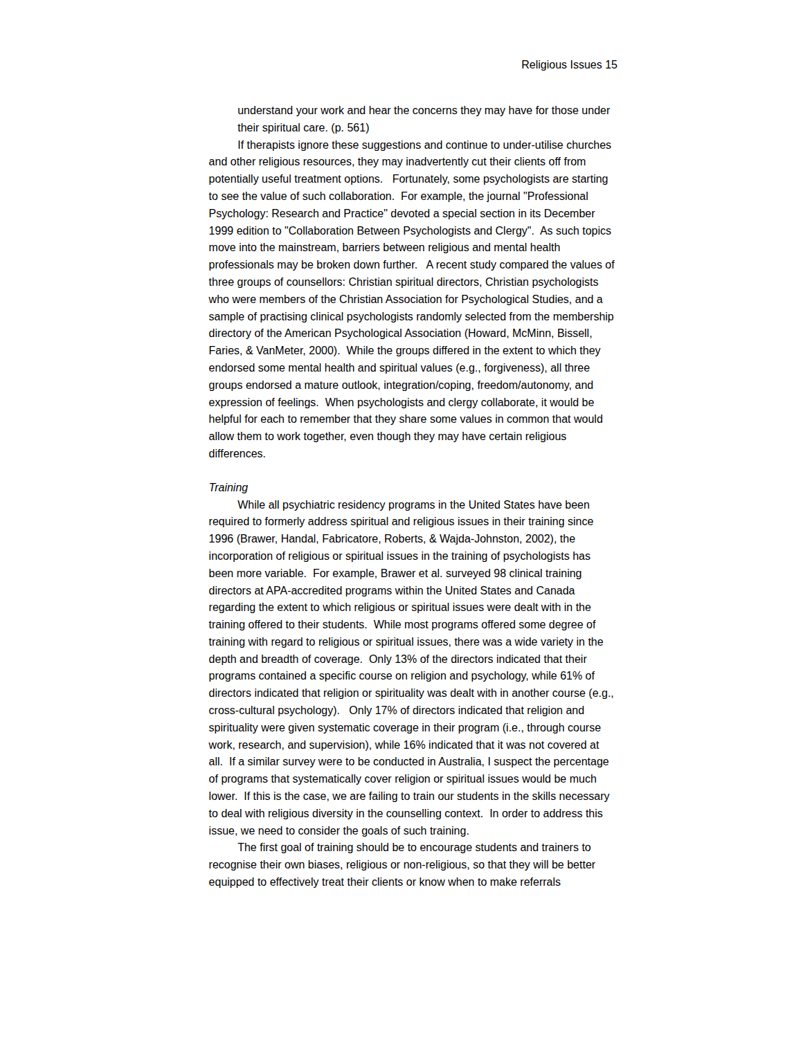Religious Issues 15
understand your work and hear the concerns they may have for those under their spiritual care. (p. 561)
If therapists ignore these suggestions and continue to under-utilise churches and other religious resources, they may inadvertently cut their clients off from potentially useful treatment options. Fortunately, some psychologists are starting to see the value of such collaboration. For example, the journal "Professional Psychology: Research and Practice" devoted a special section in its December 1999 edition to "Collaboration Between Psychologists and Clergy". As such topics move into the mainstream, barriers between religious and mental health professionals may be broken down further. A recent study compared the values of three groups of counsellors: Christian spiritual directors, Christian psychologists who were members of the Christian Association for Psychological Studies, and a sample of practising clinical psychologists randomly selected from the membership directory of the American Psychological Association (Howard, McMinn, Bissell, Faries, & VanMeter, 2000). While the groups differed in the extent to which they endorsed some mental health and spiritual values (e.g., forgiveness), all three groups endorsed a mature outlook, integration/coping, freedom/autonomy, and expression of feelings. When psychologists and clergy collaborate, it would be helpful for each to remember that they share some values in common that would allow them to work together, even though they may have certain religious differences.
Training
While all psychiatric residency programs in the United States have been required to formerly address spiritual and religious issues in their training since 1996 (Brawer, Handal, Fabricatore, Roberts, & Wajda-Johnston, 2002), the incorporation of religious or spiritual issues in the training of psychologists has been more variable. For example, Brawer et al. surveyed 98 clinical training directors at APA-accredited programs within the United States and Canada regarding the extent to which religious or spiritual issues were dealt with in the training offered to their students. While most programs offered some degree of training with regard to religious or spiritual issues, there was a wide variety in the depth and breadth of coverage. Only 13% of the directors indicated that their programs contained a specific course on religion and psychology, while 61% of directors indicated that religion or spirituality was dealt with in another course (e.g., cross-cultural psychology). Only 17% of directors indicated that religion and spirituality were given systematic coverage in their program (i.e., through course work, research, and supervision), while 16% indicated that it was not covered at all. If a similar survey were to be conducted in Australia, I suspect the percentage of programs that systematically cover religion or spiritual issues would be much lower. If this is the case, we are failing to train our students in the skills necessary to deal with religious diversity in the counselling context. In order to address this issue, we need to consider the goals of such training.
The first goal of training should be to encourage students and trainers to recognise their own biases, religious or non-religious, so that they will be better equipped to effectively treat their clients or know when to make referrals